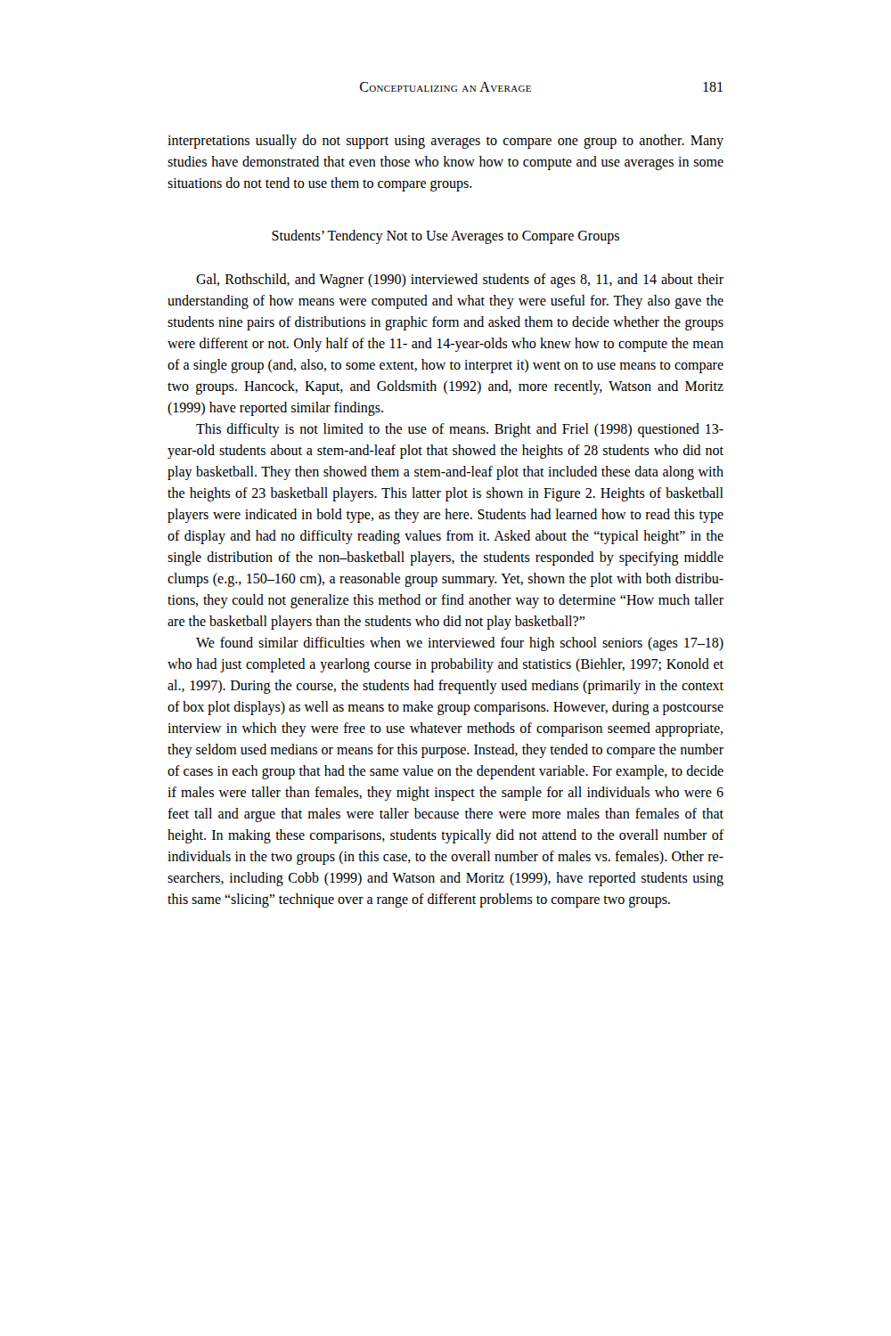Conceptualizing an Average 181
interpretations usually do not support using averages to compare one group to another. Many studies have demonstrated that even those who know how to compute and use averages in some situations do not tend to use them to compare groups.
Students’ Tendency Not to Use Averages to Compare Groups
Gal, Rothschild, and Wagner (1990) interviewed students of ages 8, 11, and 14 about their understanding of how means were computed and what they were useful for. They also gave the students nine pairs of distributions in graphic form and asked them to decide whether the groups were different or not. Only half of the 11- and 14-year-olds who knew how to compute the mean of a single group (and, also, to some extent, how to interpret it) went on to use means to compare two groups. Hancock, Kaput, and Goldsmith (1992) and, more recently, Watson and Moritz (1999) have reported similar findings.
This difficulty is not limited to the use of means. Bright and Friel (1998) questioned 13-year-old students about a stem-and-leaf plot that showed the heights of 28 students who did not play basketball. They then showed them a stem-and-leaf plot that included these data along with the heights of 23 basketball players. This latter plot is shown in Figure 2. Heights of basketball players were indicated in bold type, as they are here. Students had learned how to read this type of display and had no difficulty reading values from it. Asked about the “typical height” in the single distribution of the non–basketball players, the students responded by specifying middle clumps (e.g., 150–160 cm), a reasonable group summary. Yet, shown the plot with both distributions, they could not generalize this method or find another way to determine “How much taller are the basketball players than the students who did not play basketball?”
We found similar difficulties when we interviewed four high school seniors (ages 17–18) who had just completed a yearlong course in probability and statistics (Biehler, 1997; Konold et al., 1997). During the course, the students had frequently used medians (primarily in the context of box plot displays) as well as means to make group comparisons. However, during a postcourse interview in which they were free to use whatever methods of comparison seemed appropriate, they seldom used medians or means for this purpose. Instead, they tended to compare the number of cases in each group that had the same value on the dependent variable. For example, to decide if males were taller than females, they might inspect the sample for all individuals who were 6 feet tall and argue that males were taller because there were more males than females of that height. In making these comparisons, students typically did not attend to the overall number of individuals in the two groups (in this case, to the overall number of males vs. females). Other researchers, including Cobb (1999) and Watson and Moritz (1999), have reported students using this same “slicing” technique over a range of different problems to compare two groups.